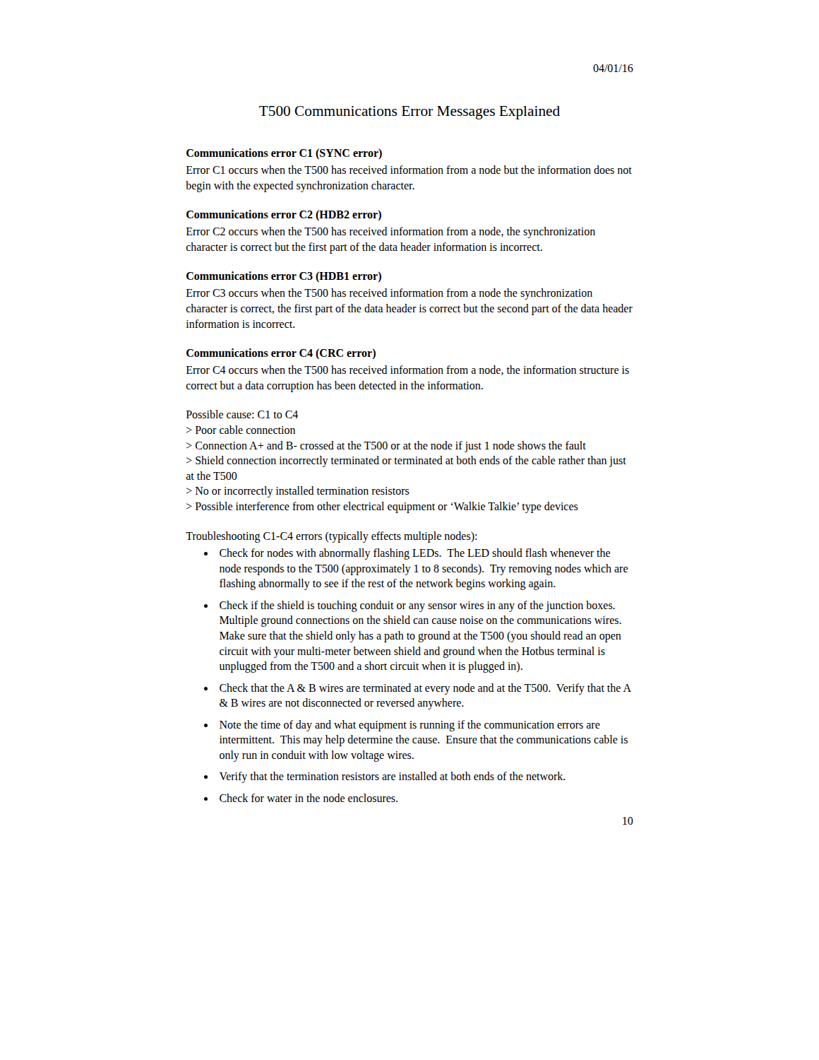04/01/16
T500 Communications Error Messages Explained
Communications error C1 (SYNC error)
Error C1 occurs when the T500 has received information from a node but the information does not begin with the expected synchronization character.
Communications error C2 (HDB2 error)
Error C2 occurs when the T500 has received information from a node, the synchronization character is correct but the first part of the data header information is incorrect.
Communications error C3 (HDB1 error)
Error C3 occurs when the T500 has received information from a node the synchronization character is correct, the first part of the data header is correct but the second part of the data header information is incorrect.
Communications error C4 (CRC error)
Error C4 occurs when the T500 has received information from a node, the information structure is correct but a data corruption has been detected in the information.
Possible cause: C1 to C4
> Poor cable connection
> Connection A+ and B- crossed at the T500 or at the node if just 1 node shows the fault
> Shield connection incorrectly terminated or terminated at both ends of the cable rather than just at the T500
> No or incorrectly installed termination resistors
> Possible interference from other electrical equipment or ‘Walkie Talkie’ type devices
Troubleshooting C1-C4 errors (typically effects multiple nodes):
Check for nodes with abnormally flashing LEDs. The LED should flash whenever the node responds to the T500 (approximately 1 to 8 seconds). Try removing nodes which are flashing abnormally to see if the rest of the network begins working again.
Check if the shield is touching conduit or any sensor wires in any of the junction boxes. Multiple ground connections on the shield can cause noise on the communications wires. Make sure that the shield only has a path to ground at the T500 (you should read an open circuit with your multi-meter between shield and ground when the Hotbus terminal is unplugged from the T500 and a short circuit when it is plugged in).
Check that the A & B wires are terminated at every node and at the T500. Verify that the A & B wires are not disconnected or reversed anywhere.
Note the time of day and what equipment is running if the communication errors are intermittent. This may help determine the cause. Ensure that the communications cable is only run in conduit with low voltage wires.
Verify that the termination resistors are installed at both ends of the network.
Check for water in the node enclosures.
10